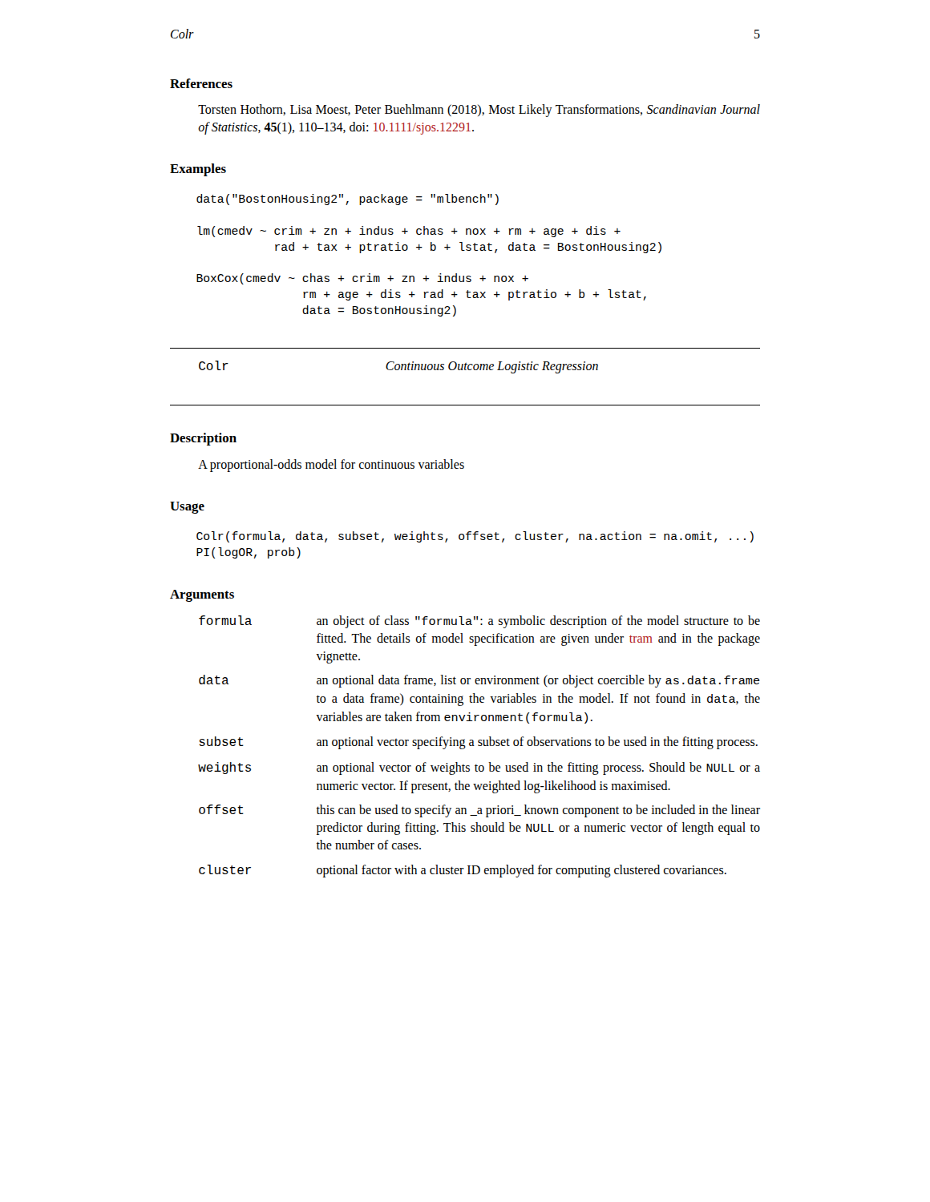Colr 5
References
Torsten Hothorn, Lisa Moest, Peter Buehlmann (2018), Most Likely Transformations, Scandinavian Journal of Statistics, 45(1), 110–134, doi: 10.1111/sjos.12291.
Examples
data("BostonHousing2", package = "mlbench")

lm(cmedv ~ crim + zn + indus + chas + nox + rm + age + dis +
           rad + tax + ptratio + b + lstat, data = BostonHousing2)

BoxCox(cmedv ~ chas + crim + zn + indus + nox +
               rm + age + dis + rad + tax + ptratio + b + lstat,
               data = BostonHousing2)
Colr Continuous Outcome Logistic Regression
Description
A proportional-odds model for continuous variables
Usage
Colr(formula, data, subset, weights, offset, cluster, na.action = na.omit, ...)
PI(logOR, prob)
Arguments
formula
an object of class "formula": a symbolic description of the model structure to be fitted. The details of model specification are given under tram and in the package vignette.
data
an optional data frame, list or environment (or object coercible by as.data.frame to a data frame) containing the variables in the model. If not found in data, the variables are taken from environment(formula).
subset
an optional vector specifying a subset of observations to be used in the fitting process.
weights
an optional vector of weights to be used in the fitting process. Should be NULL or a numeric vector. If present, the weighted log-likelihood is maximised.
offset
this can be used to specify an _a priori_ known component to be included in the linear predictor during fitting. This should be NULL or a numeric vector of length equal to the number of cases.
cluster
optional factor with a cluster ID employed for computing clustered covariances.